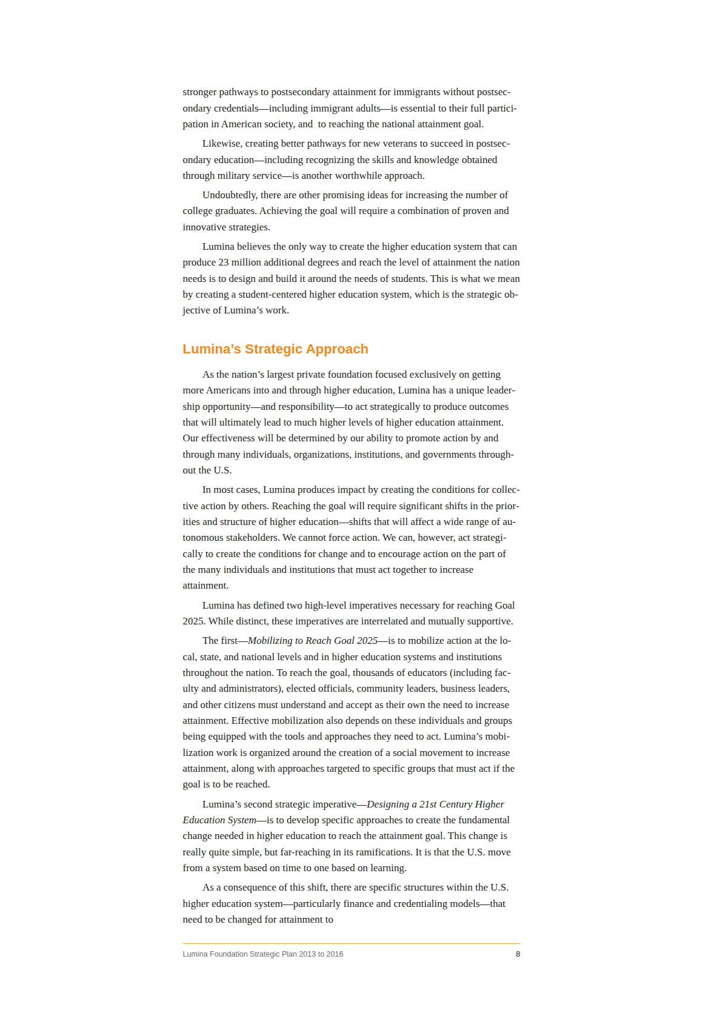stronger pathways to postsecondary attainment for immigrants without postsecondary credentials—including immigrant adults—is essential to their full participation in American society, and to reaching the national attainment goal.
Likewise, creating better pathways for new veterans to succeed in postsecondary education—including recognizing the skills and knowledge obtained through military service—is another worthwhile approach.
Undoubtedly, there are other promising ideas for increasing the number of college graduates. Achieving the goal will require a combination of proven and innovative strategies.
Lumina believes the only way to create the higher education system that can produce 23 million additional degrees and reach the level of attainment the nation needs is to design and build it around the needs of students. This is what we mean by creating a student-centered higher education system, which is the strategic objective of Lumina’s work.
Lumina’s Strategic Approach
As the nation’s largest private foundation focused exclusively on getting more Americans into and through higher education, Lumina has a unique leadership opportunity—and responsibility—to act strategically to produce outcomes that will ultimately lead to much higher levels of higher education attainment. Our effectiveness will be determined by our ability to promote action by and through many individuals, organizations, institutions, and governments throughout the U.S.
In most cases, Lumina produces impact by creating the conditions for collective action by others. Reaching the goal will require significant shifts in the priorities and structure of higher education—shifts that will affect a wide range of autonomous stakeholders. We cannot force action. We can, however, act strategically to create the conditions for change and to encourage action on the part of the many individuals and institutions that must act together to increase attainment.
Lumina has defined two high-level imperatives necessary for reaching Goal 2025. While distinct, these imperatives are interrelated and mutually supportive.
The first—Mobilizing to Reach Goal 2025—is to mobilize action at the local, state, and national levels and in higher education systems and institutions throughout the nation. To reach the goal, thousands of educators (including faculty and administrators), elected officials, community leaders, business leaders, and other citizens must understand and accept as their own the need to increase attainment. Effective mobilization also depends on these individuals and groups being equipped with the tools and approaches they need to act. Lumina’s mobilization work is organized around the creation of a social movement to increase attainment, along with approaches targeted to specific groups that must act if the goal is to be reached.
Lumina’s second strategic imperative—Designing a 21st Century Higher Education System—is to develop specific approaches to create the fundamental change needed in higher education to reach the attainment goal. This change is really quite simple, but far-reaching in its ramifications. It is that the U.S. move from a system based on time to one based on learning.
As a consequence of this shift, there are specific structures within the U.S. higher education system—particularly finance and credentialing models—that need to be changed for attainment to
Lumina Foundation Strategic Plan 2013 to 2016 8